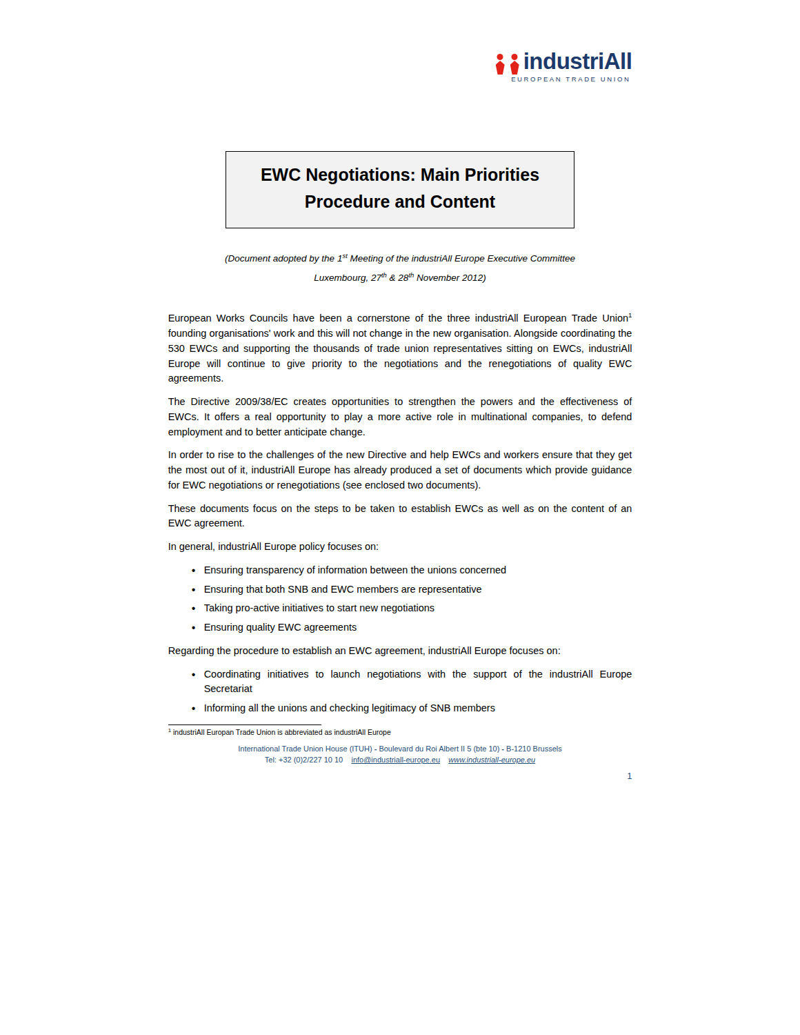industri All
EUROPEAN TRADE UNION
EWC Negotiations: Main Priorities
Procedure and Content
(Document adopted by the 1st Meeting of the industriAll Europe Executive Committee
Luxembourg, 27th & 28th November 2012)
European Works Councils have been a cornerstone of the three industriAll European Trade Union1 founding organisations' work and this will not change in the new organisation. Alongside coordinating the 530 EWCs and supporting the thousands of trade union representatives sitting on EWCs, industriAll Europe will continue to give priority to the negotiations and the renegotiations of quality EWC agreements.
The Directive 2009/38/EC creates opportunities to strengthen the powers and the effectiveness of EWCs. It offers a real opportunity to play a more active role in multinational companies, to defend employment and to better anticipate change.
In order to rise to the challenges of the new Directive and help EWCs and workers ensure that they get the most out of it, industriAll Europe has already produced a set of documents which provide guidance for EWC negotiations or renegotiations (see enclosed two documents).
These documents focus on the steps to be taken to establish EWCs as well as on the content of an EWC agreement.
In general, industriAll Europe policy focuses on:
Ensuring transparency of information between the unions concerned
Ensuring that both SNB and EWC members are representative
Taking pro-active initiatives to start new negotiations
Ensuring quality EWC agreements
Regarding the procedure to establish an EWC agreement, industriAll Europe focuses on:
Coordinating initiatives to launch negotiations with the support of the industriAll Europe Secretariat
Informing all the unions and checking legitimacy of SNB members
1 industriAll Europan Trade Union is abbreviated as industriAll Europe
International Trade Union House (ITUH) - Boulevard du Roi Albert II 5 (bte 10) - B-1210 Brussels
Tel: +32 (0)2/227 10 10 info@industriall-europe.eu www.industriall-europe.eu
1